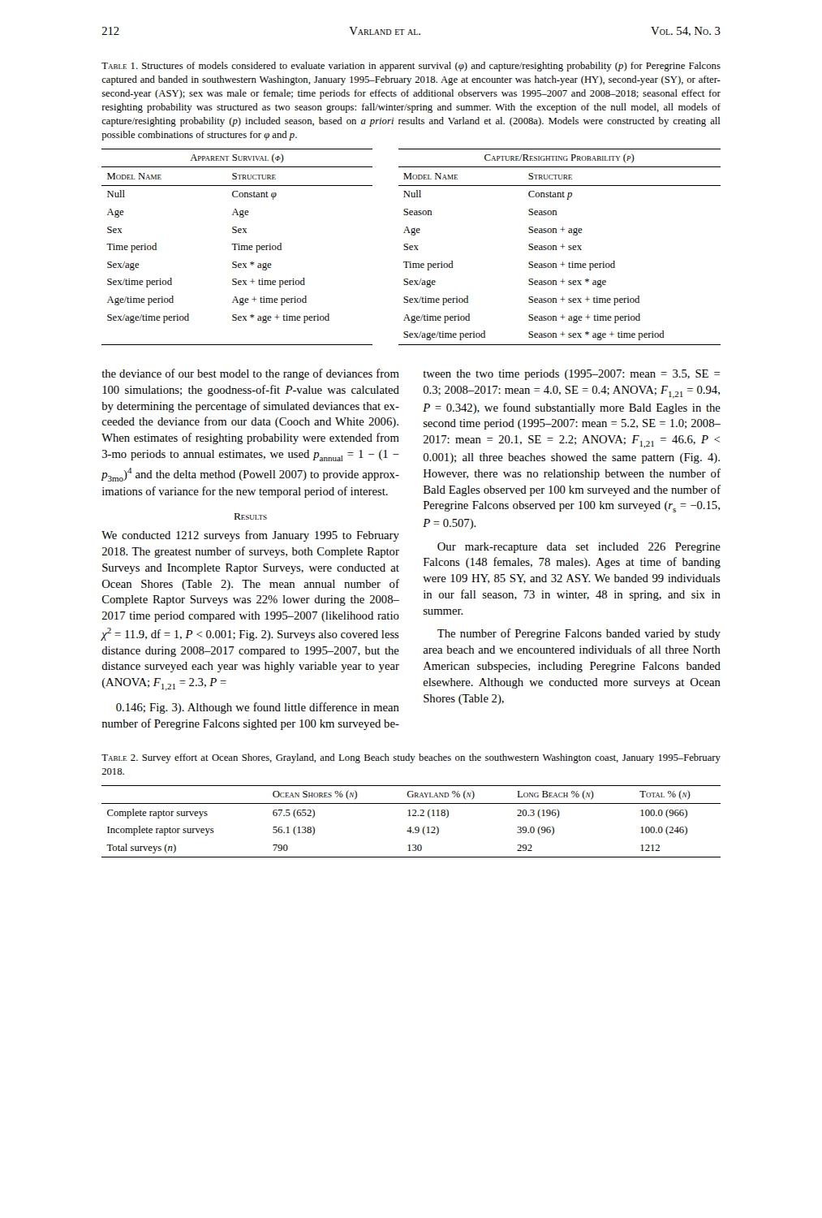212 Varland et al. Vol. 54, No. 3
Table 1. Structures of models considered to evaluate variation in apparent survival (φ) and capture/resighting probability (p) for Peregrine Falcons captured and banded in southwestern Washington, January 1995–February 2018. Age at encounter was hatch-year (HY), second-year (SY), or after-second-year (ASY); sex was male or female; time periods for effects of additional observers was 1995–2007 and 2008–2018; seasonal effect for resighting probability was structured as two season groups: fall/winter/spring and summer. With the exception of the null model, all models of capture/resighting probability (p) included season, based on a priori results and Varland et al. (2008a). Models were constructed by creating all possible combinations of structures for φ and p.
| Apparent Survival ( φ ) | | Capture/Resighting Probability ( p ) |
| --- | --- | --- |
| Model Name | Structure | | Model Name | Structure |
| Null | Constant φ | | Null | Constant p |
| Age | Age | | Season | Season |
| Sex | Sex | | Age | Season + age |
| Time period | Time period | | Sex | Season + sex |
| Sex/age | Sex * age | | Time period | Season + time period |
| Sex/time period | Sex + time period | | Sex/age | Season + sex * age |
| Age/time period | Age + time period | | Sex/time period | Season + sex + time period |
| Sex/age/time period | Sex * age + time period | | Age/time period | Season + age + time period |
| | | | Sex/age/time period | Season + sex * age + time period |
the deviance of our best model to the range of deviances from 100 simulations; the goodness-of-fit P-value was calculated by determining the percentage of simulated deviances that exceeded the deviance from our data (Cooch and White 2006). When estimates of resighting probability were extended from 3-mo periods to annual estimates, we used pannual = 1 − (1 − p3mo)4 and the delta method (Powell 2007) to provide approximations of variance for the new temporal period of interest.
Results
We conducted 1212 surveys from January 1995 to February 2018. The greatest number of surveys, both Complete Raptor Surveys and Incomplete Raptor Surveys, were conducted at Ocean Shores (Table 2). The mean annual number of Complete Raptor Surveys was 22% lower during the 2008–2017 time period compared with 1995–2007 (likelihood ratio χ2 = 11.9, df = 1, P < 0.001; Fig. 2). Surveys also covered less distance during 2008–2017 compared to 1995–2007, but the distance surveyed each year was highly variable year to year (ANOVA; F1,21 = 2.3, P =
0.146; Fig. 3). Although we found little difference in mean number of Peregrine Falcons sighted per 100 km surveyed between the two time periods (1995–2007: mean = 3.5, SE = 0.3; 2008–2017: mean = 4.0, SE = 0.4; ANOVA; F1,21 = 0.94, P = 0.342), we found substantially more Bald Eagles in the second time period (1995–2007: mean = 5.2, SE = 1.0; 2008–2017: mean = 20.1, SE = 2.2; ANOVA; F1,21 = 46.6, P < 0.001); all three beaches showed the same pattern (Fig. 4). However, there was no relationship between the number of Bald Eagles observed per 100 km surveyed and the number of Peregrine Falcons observed per 100 km surveyed (rs = −0.15, P = 0.507).
Our mark-recapture data set included 226 Peregrine Falcons (148 females, 78 males). Ages at time of banding were 109 HY, 85 SY, and 32 ASY. We banded 99 individuals in our fall season, 73 in winter, 48 in spring, and six in summer.
The number of Peregrine Falcons banded varied by study area beach and we encountered individuals of all three North American subspecies, including Peregrine Falcons banded elsewhere. Although we conducted more surveys at Ocean Shores (Table 2),
Table 2. Survey effort at Ocean Shores, Grayland, and Long Beach study beaches on the southwestern Washington coast, January 1995–February 2018.
| | Ocean Shores % ( n ) | Grayland % ( n ) | Long Beach % ( n ) | Total % ( n ) |
| --- | --- | --- | --- | --- |
| Complete raptor surveys | 67.5 (652) | 12.2 (118) | 20.3 (196) | 100.0 (966) |
| Incomplete raptor surveys | 56.1 (138) | 4.9 (12) | 39.0 (96) | 100.0 (246) |
| Total surveys ( n ) | 790 | 130 | 292 | 1212 |